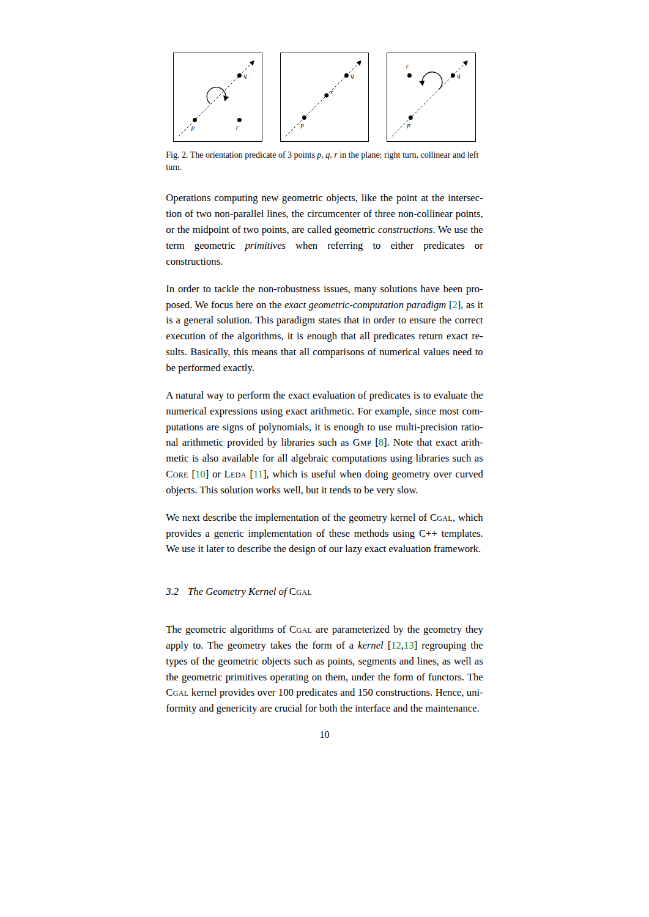p q r
p r q
p q r
Fig. 2. The orientation predicate of 3 points p, q, r in the plane: right turn, collinear and left turn.
Operations computing new geometric objects, like the point at the intersection of two non-parallel lines, the circumcenter of three non-collinear points, or the midpoint of two points, are called geometric constructions. We use the term geometric primitives when referring to either predicates or constructions.
In order to tackle the non-robustness issues, many solutions have been proposed. We focus here on the exact geometric-computation paradigm [2], as it is a general solution. This paradigm states that in order to ensure the correct execution of the algorithms, it is enough that all predicates return exact results. Basically, this means that all comparisons of numerical values need to be performed exactly.
A natural way to perform the exact evaluation of predicates is to evaluate the numerical expressions using exact arithmetic. For example, since most computations are signs of polynomials, it is enough to use multi-precision rational arithmetic provided by libraries such as Gmp [8]. Note that exact arithmetic is also available for all algebraic computations using libraries such as Core [10] or Leda [11], which is useful when doing geometry over curved objects. This solution works well, but it tends to be very slow.
We next describe the implementation of the geometry kernel of Cgal, which provides a generic implementation of these methods using C++ templates. We use it later to describe the design of our lazy exact evaluation framework.
3.2 The Geometry Kernel of Cgal
The geometric algorithms of Cgal are parameterized by the geometry they apply to. The geometry takes the form of a kernel [12,13] regrouping the types of the geometric objects such as points, segments and lines, as well as the geometric primitives operating on them, under the form of functors. The Cgal kernel provides over 100 predicates and 150 constructions. Hence, uniformity and genericity are crucial for both the interface and the maintenance.
10